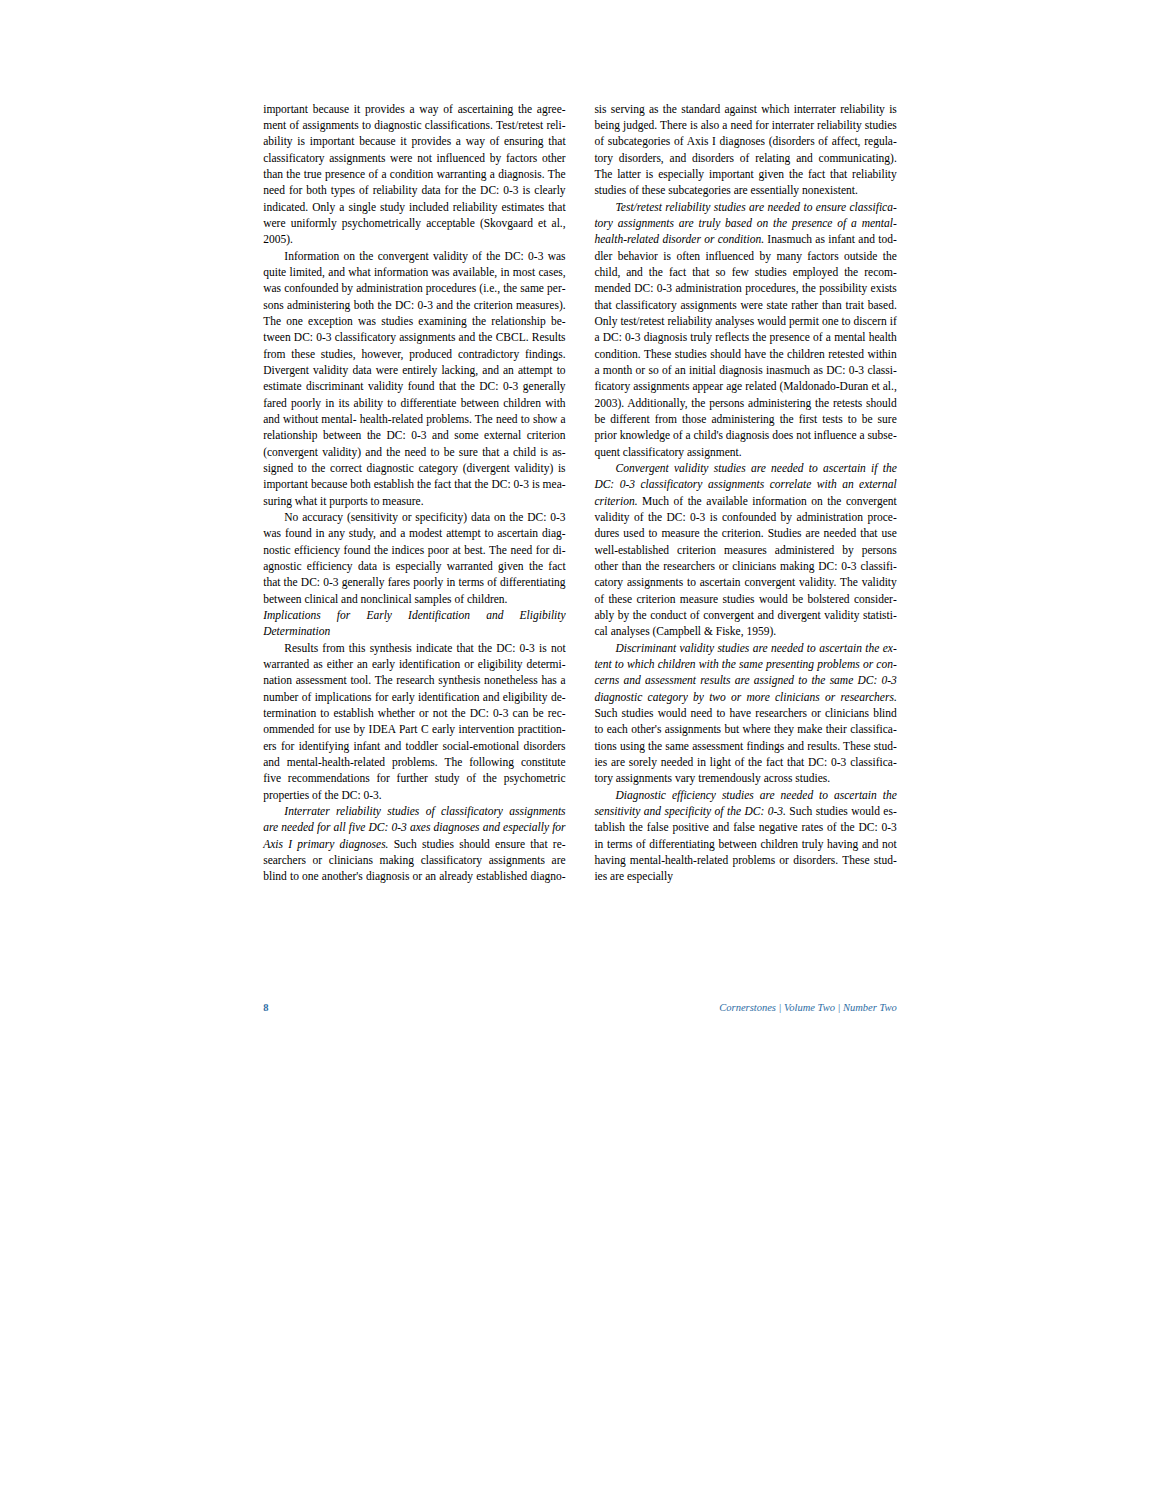important because it provides a way of ascertaining the agreement of assignments to diagnostic classifications. Test/retest reliability is important because it provides a way of ensuring that classificatory assignments were not influenced by factors other than the true presence of a condition warranting a diagnosis. The need for both types of reliability data for the DC: 0-3 is clearly indicated. Only a single study included reliability estimates that were uniformly psychometrically acceptable (Skovgaard et al., 2005).
Information on the convergent validity of the DC: 0-3 was quite limited, and what information was available, in most cases, was confounded by administration procedures (i.e., the same persons administering both the DC: 0-3 and the criterion measures). The one exception was studies examining the relationship between DC: 0-3 classificatory assignments and the CBCL. Results from these studies, however, produced contradictory findings. Divergent validity data were entirely lacking, and an attempt to estimate discriminant validity found that the DC: 0-3 generally fared poorly in its ability to differentiate between children with and without mental- health-related problems. The need to show a relationship between the DC: 0-3 and some external criterion (convergent validity) and the need to be sure that a child is assigned to the correct diagnostic category (divergent validity) is important because both establish the fact that the DC: 0-3 is measuring what it purports to measure.
No accuracy (sensitivity or specificity) data on the DC: 0-3 was found in any study, and a modest attempt to ascertain diagnostic efficiency found the indices poor at best. The need for diagnostic efficiency data is especially warranted given the fact that the DC: 0-3 generally fares poorly in terms of differentiating between clinical and nonclinical samples of children.
Implications for Early Identification and Eligibility Determination
Results from this synthesis indicate that the DC: 0-3 is not warranted as either an early identification or eligibility determination assessment tool. The research synthesis nonetheless has a number of implications for early identification and eligibility determination to establish whether or not the DC: 0-3 can be recommended for use by IDEA Part C early intervention practitioners for identifying infant and toddler social-emotional disorders and mental-health-related problems. The following constitute five recommendations for further study of the psychometric properties of the DC: 0-3.
Interrater reliability studies of classificatory assignments are needed for all five DC: 0-3 axes diagnoses and especially for Axis I primary diagnoses. Such studies should ensure that researchers or clinicians making classificatory assignments are blind to one another's diagnosis or an already established diagnosis serving as the standard against which interrater reliability is being judged. There is also a need for interrater reliability studies of subcategories of Axis I diagnoses (disorders of affect, regulatory disorders, and disorders of relating and communicating). The latter is especially important given the fact that reliability studies of these subcategories are essentially nonexistent.
Test/retest reliability studies are needed to ensure classificatory assignments are truly based on the presence of a mental-health-related disorder or condition. Inasmuch as infant and toddler behavior is often influenced by many factors outside the child, and the fact that so few studies employed the recommended DC: 0-3 administration procedures, the possibility exists that classificatory assignments were state rather than trait based. Only test/retest reliability analyses would permit one to discern if a DC: 0-3 diagnosis truly reflects the presence of a mental health condition. These studies should have the children retested within a month or so of an initial diagnosis inasmuch as DC: 0-3 classificatory assignments appear age related (Maldonado-Duran et al., 2003). Additionally, the persons administering the retests should be different from those administering the first tests to be sure prior knowledge of a child's diagnosis does not influence a subsequent classificatory assignment.
Convergent validity studies are needed to ascertain if the DC: 0-3 classificatory assignments correlate with an external criterion. Much of the available information on the convergent validity of the DC: 0-3 is confounded by administration procedures used to measure the criterion. Studies are needed that use well-established criterion measures administered by persons other than the researchers or clinicians making DC: 0-3 classificatory assignments to ascertain convergent validity. The validity of these criterion measure studies would be bolstered considerably by the conduct of convergent and divergent validity statistical analyses (Campbell & Fiske, 1959).
Discriminant validity studies are needed to ascertain the extent to which children with the same presenting problems or concerns and assessment results are assigned to the same DC: 0-3 diagnostic category by two or more clinicians or researchers. Such studies would need to have researchers or clinicians blind to each other's assignments but where they make their classifications using the same assessment findings and results. These studies are sorely needed in light of the fact that DC: 0-3 classificatory assignments vary tremendously across studies.
Diagnostic efficiency studies are needed to ascertain the sensitivity and specificity of the DC: 0-3. Such studies would establish the false positive and false negative rates of the DC: 0-3 in terms of differentiating between children truly having and not having mental-health-related problems or disorders. These studies are especially
8 Cornerstones | Volume Two | Number Two